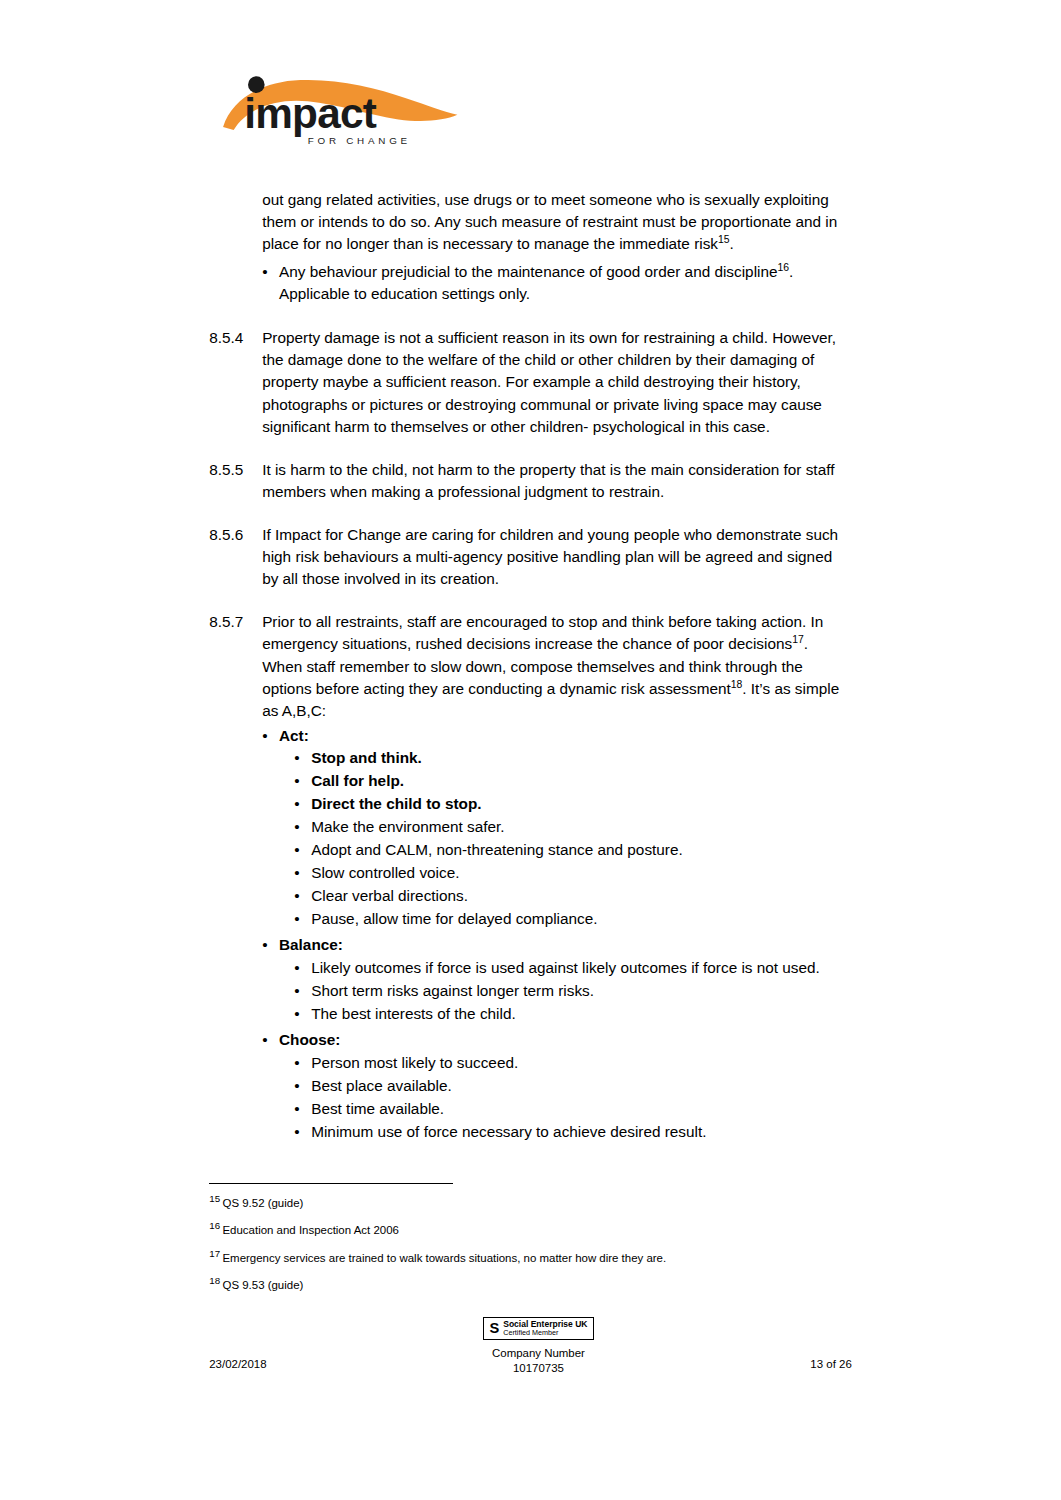impact FOR CHANGE
out gang related activities, use drugs or to meet someone who is sexually exploiting them or intends to do so. Any such measure of restraint must be proportionate and in place for no longer than is necessary to manage the immediate risk15.
Any behaviour prejudicial to the maintenance of good order and discipline16. Applicable to education settings only.
8.5.4
Property damage is not a sufficient reason in its own for restraining a child. However, the damage done to the welfare of the child or other children by their damaging of property maybe a sufficient reason. For example a child destroying their history, photographs or pictures or destroying communal or private living space may cause significant harm to themselves or other children- psychological in this case.
8.5.5
It is harm to the child, not harm to the property that is the main consideration for staff members when making a professional judgment to restrain.
8.5.6
If Impact for Change are caring for children and young people who demonstrate such high risk behaviours a multi-agency positive handling plan will be agreed and signed by all those involved in its creation.
8.5.7
Prior to all restraints, staff are encouraged to stop and think before taking action. In emergency situations, rushed decisions increase the chance of poor decisions17. When staff remember to slow down, compose themselves and think through the options before acting they are conducting a dynamic risk assessment18. It’s as simple as A,B,C:
Act:
Stop and think.
Call for help.
Direct the child to stop.
Make the environment safer.
Adopt and CALM, non-threatening stance and posture.
Slow controlled voice.
Clear verbal directions.
Pause, allow time for delayed compliance.
Balance:
Likely outcomes if force is used against likely outcomes if force is not used.
Short term risks against longer term risks.
The best interests of the child.
Choose:
Person most likely to succeed.
Best place available.
Best time available.
Minimum use of force necessary to achieve desired result.
15QS 9.52 (guide)
16Education and Inspection Act 2006
17Emergency services are trained to walk towards situations, no matter how dire they are.
18QS 9.53 (guide)
23/02/2018
S Social Enterprise UK Certified Member
Company Number
10170735
13 of 26